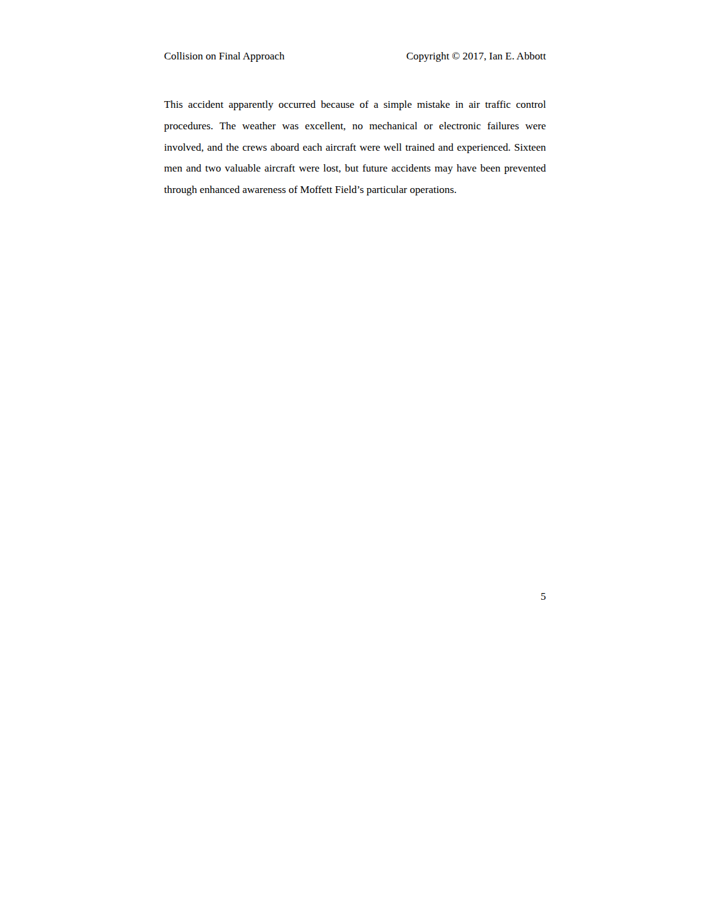Collision on Final Approach Copyright © 2017, Ian E. Abbott
This accident apparently occurred because of a simple mistake in air traffic control procedures. The weather was excellent, no mechanical or electronic failures were involved, and the crews aboard each aircraft were well trained and experienced. Sixteen men and two valuable aircraft were lost, but future accidents may have been prevented through enhanced awareness of Moffett Field’s particular operations.
5